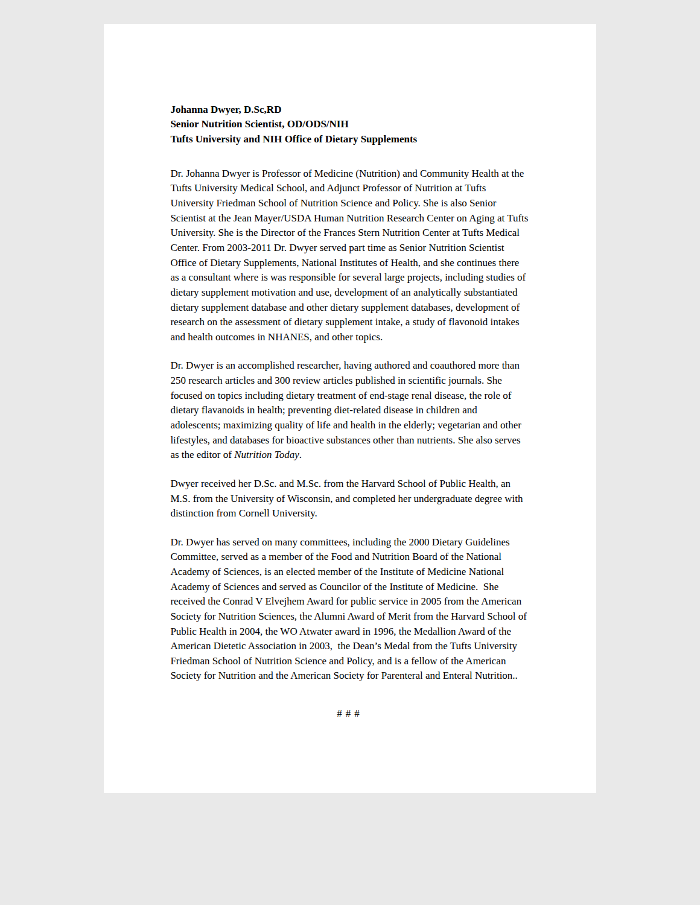Johanna Dwyer, D.Sc,RD
Senior Nutrition Scientist, OD/ODS/NIH
Tufts University and NIH Office of Dietary Supplements
Dr. Johanna Dwyer is Professor of Medicine (Nutrition) and Community Health at the Tufts University Medical School, and Adjunct Professor of Nutrition at Tufts University Friedman School of Nutrition Science and Policy. She is also Senior Scientist at the Jean Mayer/USDA Human Nutrition Research Center on Aging at Tufts University. She is the Director of the Frances Stern Nutrition Center at Tufts Medical Center. From 2003-2011 Dr. Dwyer served part time as Senior Nutrition Scientist Office of Dietary Supplements, National Institutes of Health, and she continues there as a consultant where is was responsible for several large projects, including studies of dietary supplement motivation and use, development of an analytically substantiated dietary supplement database and other dietary supplement databases, development of research on the assessment of dietary supplement intake, a study of flavonoid intakes and health outcomes in NHANES, and other topics.
Dr. Dwyer is an accomplished researcher, having authored and coauthored more than 250 research articles and 300 review articles published in scientific journals. She focused on topics including dietary treatment of end-stage renal disease, the role of dietary flavanoids in health; preventing diet-related disease in children and adolescents; maximizing quality of life and health in the elderly; vegetarian and other lifestyles, and databases for bioactive substances other than nutrients. She also serves as the editor of Nutrition Today.
Dwyer received her D.Sc. and M.Sc. from the Harvard School of Public Health, an M.S. from the University of Wisconsin, and completed her undergraduate degree with distinction from Cornell University.
Dr. Dwyer has served on many committees, including the 2000 Dietary Guidelines Committee, served as a member of the Food and Nutrition Board of the National Academy of Sciences, is an elected member of the Institute of Medicine National Academy of Sciences and served as Councilor of the Institute of Medicine. She received the Conrad V Elvejhem Award for public service in 2005 from the American Society for Nutrition Sciences, the Alumni Award of Merit from the Harvard School of Public Health in 2004, the WO Atwater award in 1996, the Medallion Award of the American Dietetic Association in 2003, the Dean’s Medal from the Tufts University Friedman School of Nutrition Science and Policy, and is a fellow of the American Society for Nutrition and the American Society for Parenteral and Enteral Nutrition..
###